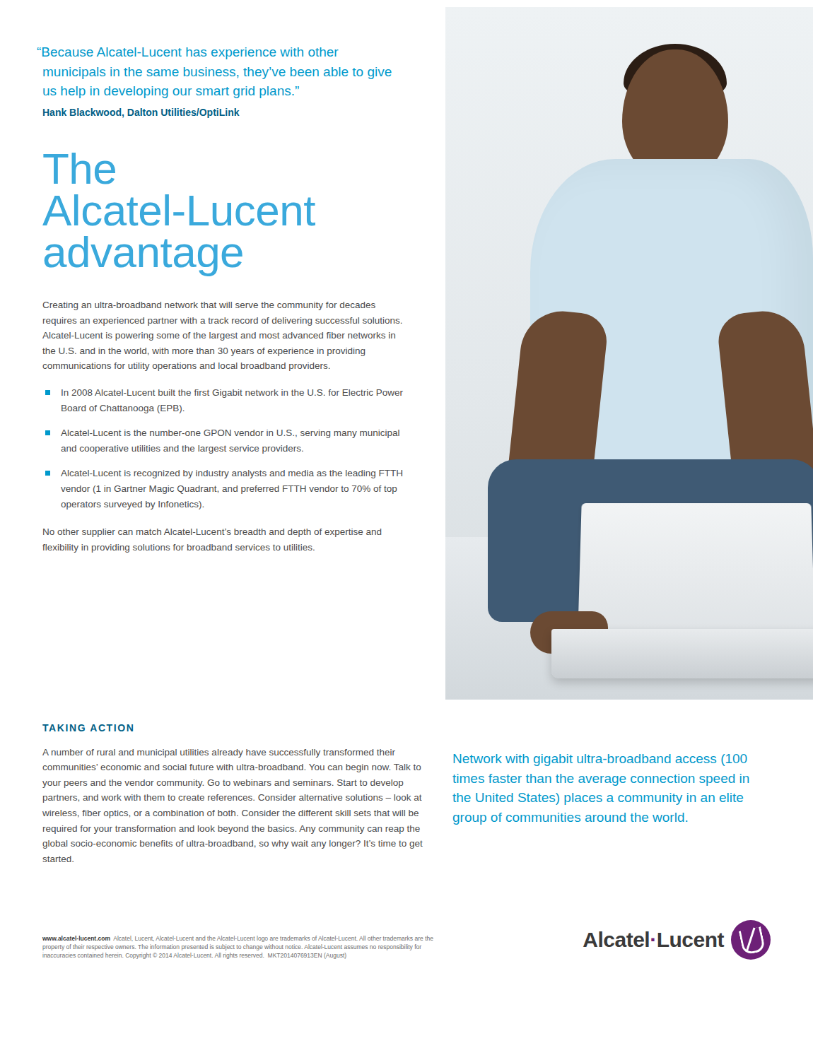“Because Alcatel-Lucent has experience with other municipals in the same business, they’ve been able to give us help in developing our smart grid plans.”
Hank Blackwood, Dalton Utilities/OptiLink
The Alcatel-Lucent advantage
Creating an ultra-broadband network that will serve the community for decades requires an experienced partner with a track record of delivering successful solutions. Alcatel-Lucent is powering some of the largest and most advanced fiber networks in the U.S. and in the world, with more than 30 years of experience in providing communications for utility operations and local broadband providers.
In 2008 Alcatel-Lucent built the first Gigabit network in the U.S. for Electric Power Board of Chattanooga (EPB).
Alcatel-Lucent is the number-one GPON vendor in U.S., serving many municipal and cooperative utilities and the largest service providers.
Alcatel-Lucent is recognized by industry analysts and media as the leading FTTH vendor (1 in Gartner Magic Quadrant, and preferred FTTH vendor to 70% of top operators surveyed by Infonetics).
No other supplier can match Alcatel-Lucent’s breadth and depth of expertise and flexibility in providing solutions for broadband services to utilities.
Taking action
A number of rural and municipal utilities already have successfully transformed their communities’ economic and social future with ultra-broadband. You can begin now. Talk to your peers and the vendor community. Go to webinars and seminars. Start to develop partners, and work with them to create references. Consider alternative solutions – look at wireless, fiber optics, or a combination of both. Consider the different skill sets that will be required for your transformation and look beyond the basics. Any community can reap the global socio-economic benefits of ultra-broadband, so why wait any longer? It’s time to get started.
Network with gigabit ultra-broadband access (100 times faster than the average connection speed in the United States) places a community in an elite group of communities around the world.
www.alcatel-lucent.com Alcatel, Lucent, Alcatel-Lucent and the Alcatel-Lucent logo are trademarks of Alcatel-Lucent. All other trademarks are the property of their respective owners. The information presented is subject to change without notice. Alcatel-Lucent assumes no responsibility for inaccuracies contained herein. Copyright © 2014 Alcatel-Lucent. All rights reserved. MKT2014076913EN (August)
Alcatel·Lucent